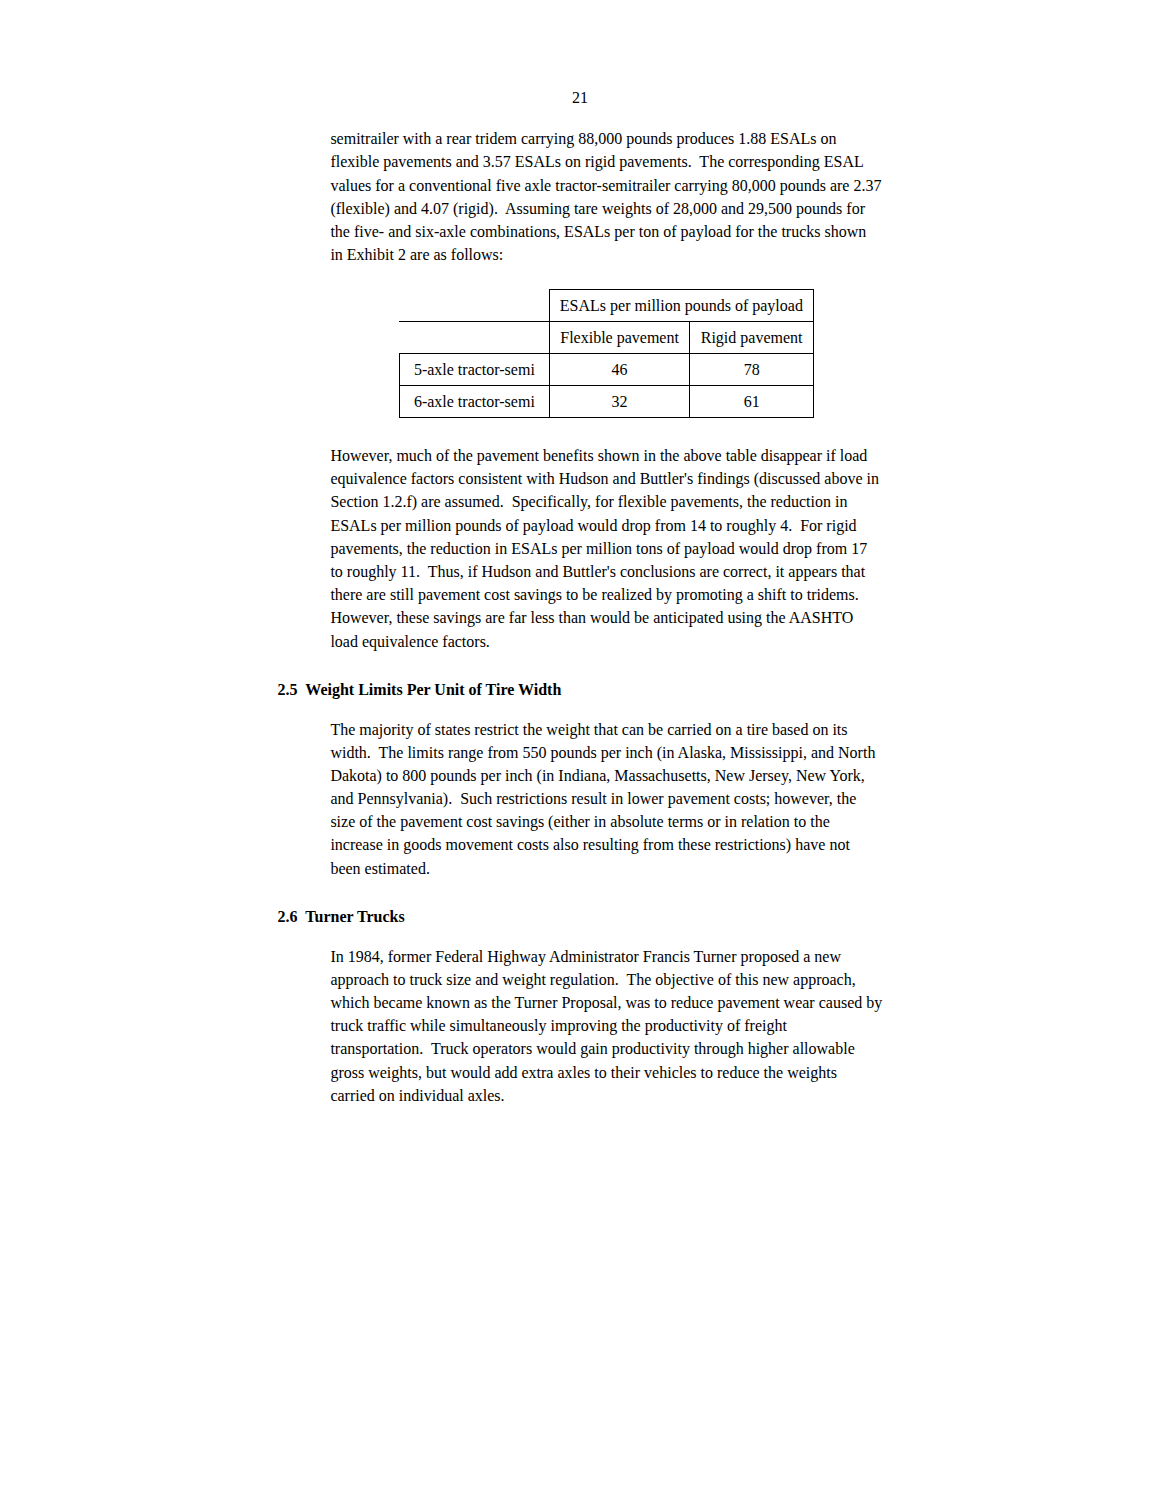21
semitrailer with a rear tridem carrying 88,000 pounds produces 1.88 ESALs on flexible pavements and 3.57 ESALs on rigid pavements. The corresponding ESAL values for a conventional five axle tractor-semitrailer carrying 80,000 pounds are 2.37 (flexible) and 4.07 (rigid). Assuming tare weights of 28,000 and 29,500 pounds for the five- and six-axle combinations, ESALs per ton of payload for the trucks shown in Exhibit 2 are as follows:
| | ESALs per million pounds of payload |
| | Flexible pavement | Rigid pavement |
| 5-axle tractor-semi | 46 | 78 |
| 6-axle tractor-semi | 32 | 61 |
However, much of the pavement benefits shown in the above table disappear if load equivalence factors consistent with Hudson and Buttler's findings (discussed above in Section 1.2.f) are assumed. Specifically, for flexible pavements, the reduction in ESALs per million pounds of payload would drop from 14 to roughly 4. For rigid pavements, the reduction in ESALs per million tons of payload would drop from 17 to roughly 11. Thus, if Hudson and Buttler's conclusions are correct, it appears that there are still pavement cost savings to be realized by promoting a shift to tridems. However, these savings are far less than would be anticipated using the AASHTO load equivalence factors.
2.5 Weight Limits Per Unit of Tire Width
The majority of states restrict the weight that can be carried on a tire based on its width. The limits range from 550 pounds per inch (in Alaska, Mississippi, and North Dakota) to 800 pounds per inch (in Indiana, Massachusetts, New Jersey, New York, and Pennsylvania). Such restrictions result in lower pavement costs; however, the size of the pavement cost savings (either in absolute terms or in relation to the increase in goods movement costs also resulting from these restrictions) have not been estimated.
2.6 Turner Trucks
In 1984, former Federal Highway Administrator Francis Turner proposed a new approach to truck size and weight regulation. The objective of this new approach, which became known as the Turner Proposal, was to reduce pavement wear caused by truck traffic while simultaneously improving the productivity of freight transportation. Truck operators would gain productivity through higher allowable gross weights, but would add extra axles to their vehicles to reduce the weights carried on individual axles.